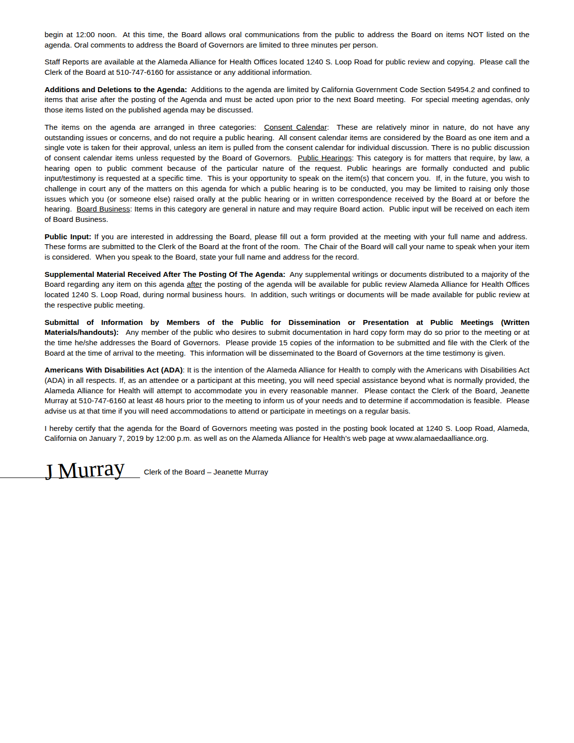begin at 12:00 noon. At this time, the Board allows oral communications from the public to address the Board on items NOT listed on the agenda. Oral comments to address the Board of Governors are limited to three minutes per person.
Staff Reports are available at the Alameda Alliance for Health Offices located 1240 S. Loop Road for public review and copying. Please call the Clerk of the Board at 510-747-6160 for assistance or any additional information.
Additions and Deletions to the Agenda: Additions to the agenda are limited by California Government Code Section 54954.2 and confined to items that arise after the posting of the Agenda and must be acted upon prior to the next Board meeting. For special meeting agendas, only those items listed on the published agenda may be discussed.
The items on the agenda are arranged in three categories: Consent Calendar: These are relatively minor in nature, do not have any outstanding issues or concerns, and do not require a public hearing. All consent calendar items are considered by the Board as one item and a single vote is taken for their approval, unless an item is pulled from the consent calendar for individual discussion. There is no public discussion of consent calendar items unless requested by the Board of Governors. Public Hearings: This category is for matters that require, by law, a hearing open to public comment because of the particular nature of the request. Public hearings are formally conducted and public input/testimony is requested at a specific time. This is your opportunity to speak on the item(s) that concern you. If, in the future, you wish to challenge in court any of the matters on this agenda for which a public hearing is to be conducted, you may be limited to raising only those issues which you (or someone else) raised orally at the public hearing or in written correspondence received by the Board at or before the hearing. Board Business: Items in this category are general in nature and may require Board action. Public input will be received on each item of Board Business.
Public Input: If you are interested in addressing the Board, please fill out a form provided at the meeting with your full name and address. These forms are submitted to the Clerk of the Board at the front of the room. The Chair of the Board will call your name to speak when your item is considered. When you speak to the Board, state your full name and address for the record.
Supplemental Material Received After The Posting Of The Agenda: Any supplemental writings or documents distributed to a majority of the Board regarding any item on this agenda after the posting of the agenda will be available for public review Alameda Alliance for Health Offices located 1240 S. Loop Road, during normal business hours. In addition, such writings or documents will be made available for public review at the respective public meeting.
Submittal of Information by Members of the Public for Dissemination or Presentation at Public Meetings (Written Materials/handouts): Any member of the public who desires to submit documentation in hard copy form may do so prior to the meeting or at the time he/she addresses the Board of Governors. Please provide 15 copies of the information to be submitted and file with the Clerk of the Board at the time of arrival to the meeting. This information will be disseminated to the Board of Governors at the time testimony is given.
Americans With Disabilities Act (ADA): It is the intention of the Alameda Alliance for Health to comply with the Americans with Disabilities Act (ADA) in all respects. If, as an attendee or a participant at this meeting, you will need special assistance beyond what is normally provided, the Alameda Alliance for Health will attempt to accommodate you in every reasonable manner. Please contact the Clerk of the Board, Jeanette Murray at 510-747-6160 at least 48 hours prior to the meeting to inform us of your needs and to determine if accommodation is feasible. Please advise us at that time if you will need accommodations to attend or participate in meetings on a regular basis.
I hereby certify that the agenda for the Board of Governors meeting was posted in the posting book located at 1240 S. Loop Road, Alameda, California on January 7, 2019 by 12:00 p.m. as well as on the Alameda Alliance for Health’s web page at www.alamaedaalliance.org.
J Murray
Clerk of the Board – Jeanette Murray